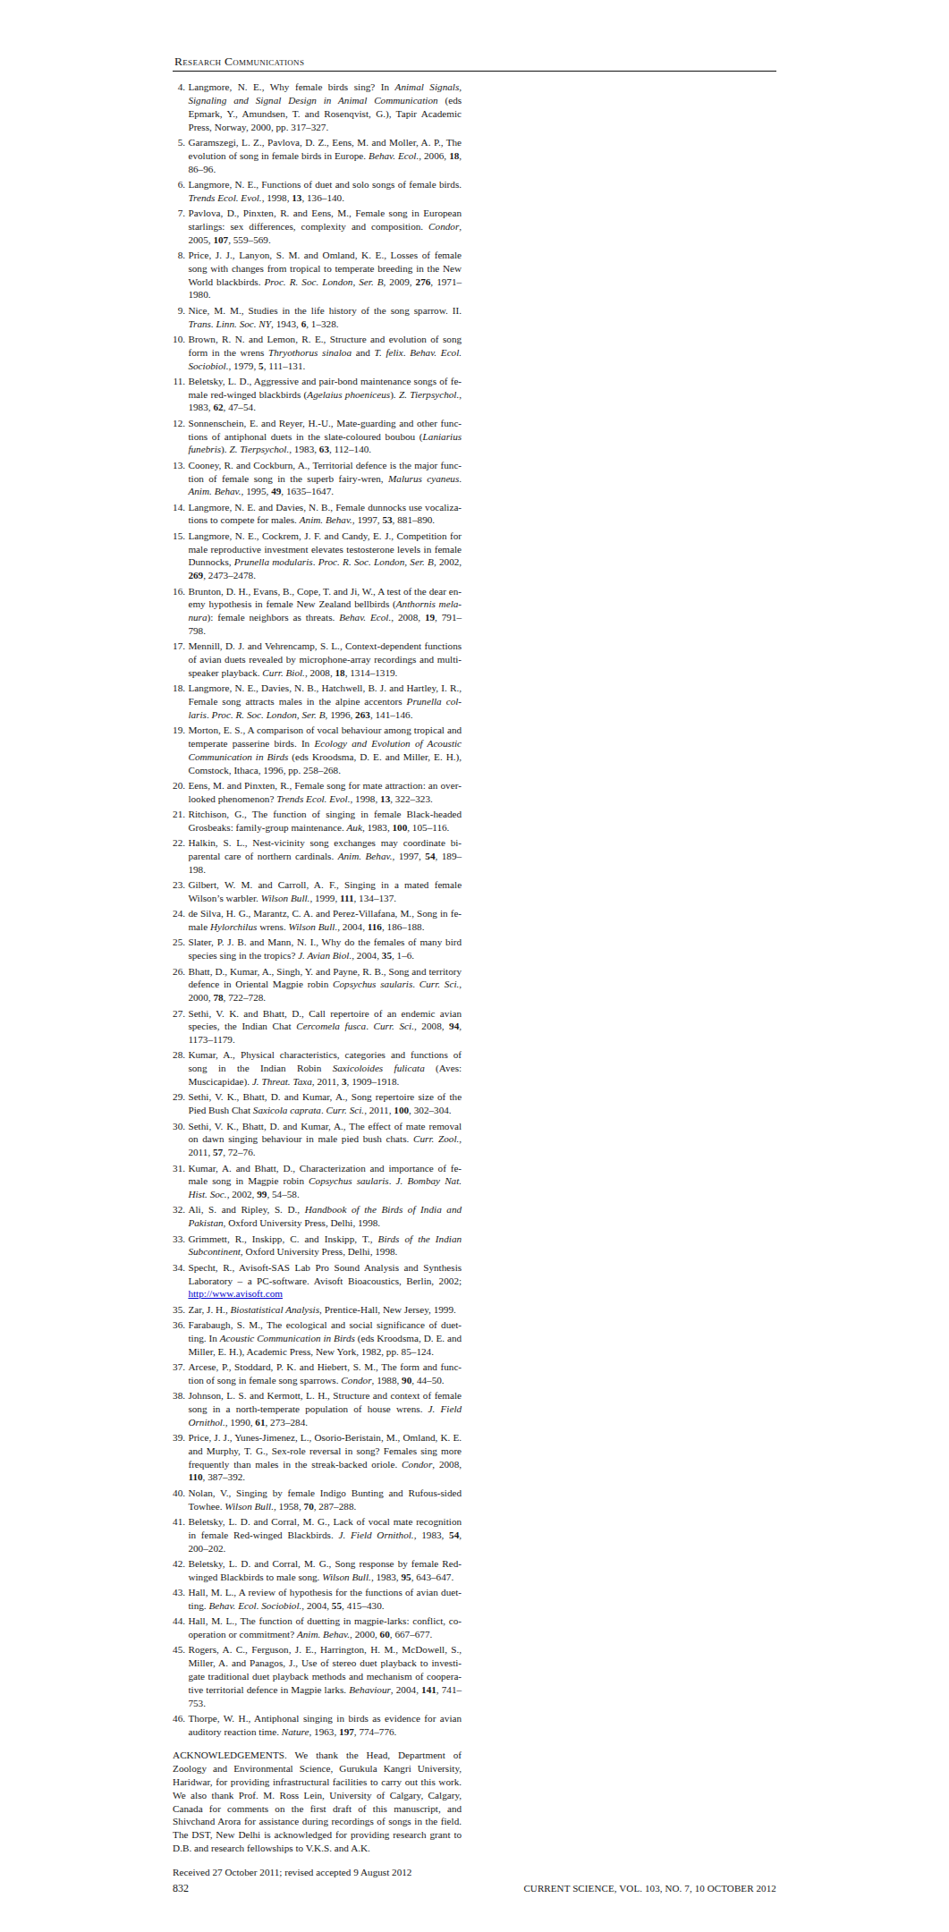Research Communications
4. Langmore, N. E., Why female birds sing? In Animal Signals, Signaling and Signal Design in Animal Communication (eds Epmark, Y., Amundsen, T. and Rosenqvist, G.), Tapir Academic Press, Norway, 2000, pp. 317–327.
5. Garamszegi, L. Z., Pavlova, D. Z., Eens, M. and Moller, A. P., The evolution of song in female birds in Europe. Behav. Ecol., 2006, 18, 86–96.
6. Langmore, N. E., Functions of duet and solo songs of female birds. Trends Ecol. Evol., 1998, 13, 136–140.
7. Pavlova, D., Pinxten, R. and Eens, M., Female song in European starlings: sex differences, complexity and composition. Condor, 2005, 107, 559–569.
8. Price, J. J., Lanyon, S. M. and Omland, K. E., Losses of female song with changes from tropical to temperate breeding in the New World blackbirds. Proc. R. Soc. London, Ser. B, 2009, 276, 1971–1980.
9. Nice, M. M., Studies in the life history of the song sparrow. II. Trans. Linn. Soc. NY, 1943, 6, 1–328.
10. Brown, R. N. and Lemon, R. E., Structure and evolution of song form in the wrens Thryothorus sinaloa and T. felix. Behav. Ecol. Sociobiol., 1979, 5, 111–131.
11. Beletsky, L. D., Aggressive and pair-bond maintenance songs of female red-winged blackbirds (Agelaius phoeniceus). Z. Tierpsychol., 1983, 62, 47–54.
12. Sonnenschein, E. and Reyer, H.-U., Mate-guarding and other functions of antiphonal duets in the slate-coloured boubou (Laniarius funebris). Z. Tierpsychol., 1983, 63, 112–140.
13. Cooney, R. and Cockburn, A., Territorial defence is the major function of female song in the superb fairy-wren, Malurus cyaneus. Anim. Behav., 1995, 49, 1635–1647.
14. Langmore, N. E. and Davies, N. B., Female dunnocks use vocalizations to compete for males. Anim. Behav., 1997, 53, 881–890.
15. Langmore, N. E., Cockrem, J. F. and Candy, E. J., Competition for male reproductive investment elevates testosterone levels in female Dunnocks, Prunella modularis. Proc. R. Soc. London, Ser. B, 2002, 269, 2473–2478.
16. Brunton, D. H., Evans, B., Cope, T. and Ji, W., A test of the dear enemy hypothesis in female New Zealand bellbirds (Anthornis melanura): female neighbors as threats. Behav. Ecol., 2008, 19, 791–798.
17. Mennill, D. J. and Vehrencamp, S. L., Context-dependent functions of avian duets revealed by microphone-array recordings and multispeaker playback. Curr. Biol., 2008, 18, 1314–1319.
18. Langmore, N. E., Davies, N. B., Hatchwell, B. J. and Hartley, I. R., Female song attracts males in the alpine accentors Prunella collaris. Proc. R. Soc. London, Ser. B, 1996, 263, 141–146.
19. Morton, E. S., A comparison of vocal behaviour among tropical and temperate passerine birds. In Ecology and Evolution of Acoustic Communication in Birds (eds Kroodsma, D. E. and Miller, E. H.), Comstock, Ithaca, 1996, pp. 258–268.
20. Eens, M. and Pinxten, R., Female song for mate attraction: an overlooked phenomenon? Trends Ecol. Evol., 1998, 13, 322–323.
21. Ritchison, G., The function of singing in female Black-headed Grosbeaks: family-group maintenance. Auk, 1983, 100, 105–116.
22. Halkin, S. L., Nest-vicinity song exchanges may coordinate biparental care of northern cardinals. Anim. Behav., 1997, 54, 189–198.
23. Gilbert, W. M. and Carroll, A. F., Singing in a mated female Wilson’s warbler. Wilson Bull., 1999, 111, 134–137.
24. de Silva, H. G., Marantz, C. A. and Perez-Villafana, M., Song in female Hylorchilus wrens. Wilson Bull., 2004, 116, 186–188.
25. Slater, P. J. B. and Mann, N. I., Why do the females of many bird species sing in the tropics? J. Avian Biol., 2004, 35, 1–6.
26. Bhatt, D., Kumar, A., Singh, Y. and Payne, R. B., Song and territory defence in Oriental Magpie robin Copsychus saularis. Curr. Sci., 2000, 78, 722–728.
27. Sethi, V. K. and Bhatt, D., Call repertoire of an endemic avian species, the Indian Chat Cercomela fusca. Curr. Sci., 2008, 94, 1173–1179.
28. Kumar, A., Physical characteristics, categories and functions of song in the Indian Robin Saxicoloides fulicata (Aves: Muscicapidae). J. Threat. Taxa, 2011, 3, 1909–1918.
29. Sethi, V. K., Bhatt, D. and Kumar, A., Song repertoire size of the Pied Bush Chat Saxicola caprata. Curr. Sci., 2011, 100, 302–304.
30. Sethi, V. K., Bhatt, D. and Kumar, A., The effect of mate removal on dawn singing behaviour in male pied bush chats. Curr. Zool., 2011, 57, 72–76.
31. Kumar, A. and Bhatt, D., Characterization and importance of female song in Magpie robin Copsychus saularis. J. Bombay Nat. Hist. Soc., 2002, 99, 54–58.
32. Ali, S. and Ripley, S. D., Handbook of the Birds of India and Pakistan, Oxford University Press, Delhi, 1998.
33. Grimmett, R., Inskipp, C. and Inskipp, T., Birds of the Indian Subcontinent, Oxford University Press, Delhi, 1998.
34. Specht, R., Avisoft-SAS Lab Pro Sound Analysis and Synthesis Laboratory – a PC-software. Avisoft Bioacoustics, Berlin, 2002; http://www.avisoft.com
35. Zar, J. H., Biostatistical Analysis, Prentice-Hall, New Jersey, 1999.
36. Farabaugh, S. M., The ecological and social significance of duetting. In Acoustic Communication in Birds (eds Kroodsma, D. E. and Miller, E. H.), Academic Press, New York, 1982, pp. 85–124.
37. Arcese, P., Stoddard, P. K. and Hiebert, S. M., The form and function of song in female song sparrows. Condor, 1988, 90, 44–50.
38. Johnson, L. S. and Kermott, L. H., Structure and context of female song in a north-temperate population of house wrens. J. Field Ornithol., 1990, 61, 273–284.
39. Price, J. J., Yunes-Jimenez, L., Osorio-Beristain, M., Omland, K. E. and Murphy, T. G., Sex-role reversal in song? Females sing more frequently than males in the streak-backed oriole. Condor, 2008, 110, 387–392.
40. Nolan, V., Singing by female Indigo Bunting and Rufous-sided Towhee. Wilson Bull., 1958, 70, 287–288.
41. Beletsky, L. D. and Corral, M. G., Lack of vocal mate recognition in female Red-winged Blackbirds. J. Field Ornithol., 1983, 54, 200–202.
42. Beletsky, L. D. and Corral, M. G., Song response by female Red-winged Blackbirds to male song. Wilson Bull., 1983, 95, 643–647.
43. Hall, M. L., A review of hypothesis for the functions of avian duetting. Behav. Ecol. Sociobiol., 2004, 55, 415–430.
44. Hall, M. L., The function of duetting in magpie-larks: conflict, cooperation or commitment? Anim. Behav., 2000, 60, 667–677.
45. Rogers, A. C., Ferguson, J. E., Harrington, H. M., McDowell, S., Miller, A. and Panagos, J., Use of stereo duet playback to investigate traditional duet playback methods and mechanism of cooperative territorial defence in Magpie larks. Behaviour, 2004, 141, 741–753.
46. Thorpe, W. H., Antiphonal singing in birds as evidence for avian auditory reaction time. Nature, 1963, 197, 774–776.
ACKNOWLEDGEMENTS. We thank the Head, Department of Zoology and Environmental Science, Gurukula Kangri University, Haridwar, for providing infrastructural facilities to carry out this work. We also thank Prof. M. Ross Lein, University of Calgary, Calgary, Canada for comments on the first draft of this manuscript, and Shivchand Arora for assistance during recordings of songs in the field. The DST, New Delhi is acknowledged for providing research grant to D.B. and research fellowships to V.K.S. and A.K.
Received 27 October 2011; revised accepted 9 August 2012
832
CURRENT SCIENCE, VOL. 103, NO. 7, 10 OCTOBER 2012